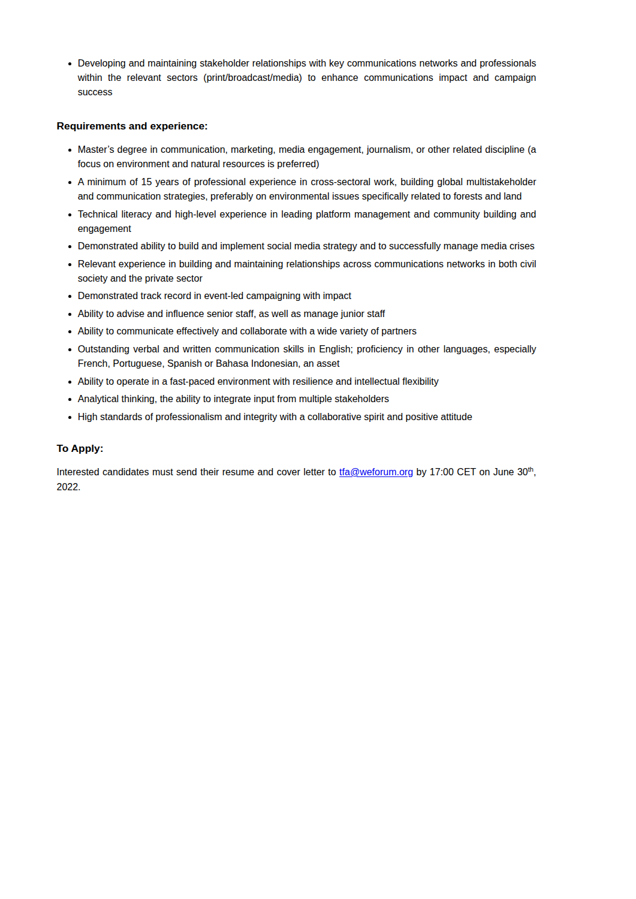Developing and maintaining stakeholder relationships with key communications networks and professionals within the relevant sectors (print/broadcast/media) to enhance communications impact and campaign success
Requirements and experience:
Master’s degree in communication, marketing, media engagement, journalism, or other related discipline (a focus on environment and natural resources is preferred)
A minimum of 15 years of professional experience in cross-sectoral work, building global multistakeholder and communication strategies, preferably on environmental issues specifically related to forests and land
Technical literacy and high-level experience in leading platform management and community building and engagement
Demonstrated ability to build and implement social media strategy and to successfully manage media crises
Relevant experience in building and maintaining relationships across communications networks in both civil society and the private sector
Demonstrated track record in event-led campaigning with impact
Ability to advise and influence senior staff, as well as manage junior staff
Ability to communicate effectively and collaborate with a wide variety of partners
Outstanding verbal and written communication skills in English; proficiency in other languages, especially French, Portuguese, Spanish or Bahasa Indonesian, an asset
Ability to operate in a fast-paced environment with resilience and intellectual flexibility
Analytical thinking, the ability to integrate input from multiple stakeholders
High standards of professionalism and integrity with a collaborative spirit and positive attitude
To Apply:
Interested candidates must send their resume and cover letter to tfa@weforum.org by 17:00 CET on June 30th, 2022.